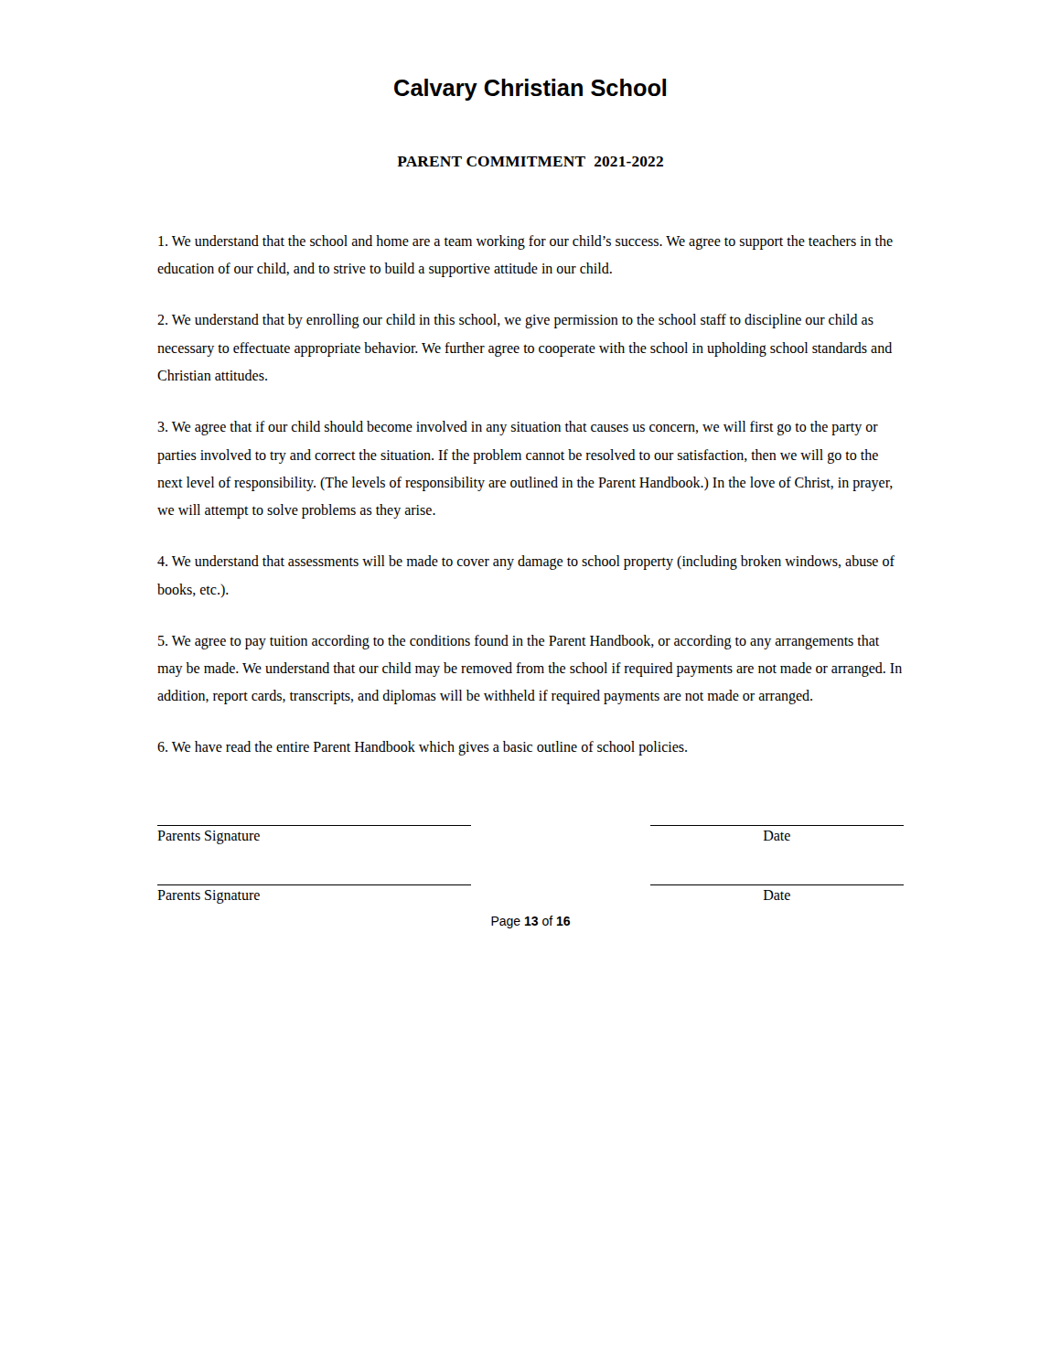Calvary Christian School
PARENT COMMITMENT 2021-2022
1. We understand that the school and home are a team working for our child’s success. We agree to support the teachers in the education of our child, and to strive to build a supportive attitude in our child.
2. We understand that by enrolling our child in this school, we give permission to the school staff to discipline our child as necessary to effectuate appropriate behavior. We further agree to cooperate with the school in upholding school standards and Christian attitudes.
3. We agree that if our child should become involved in any situation that causes us concern, we will first go to the party or parties involved to try and correct the situation. If the problem cannot be resolved to our satisfaction, then we will go to the next level of responsibility. (The levels of responsibility are outlined in the Parent Handbook.) In the love of Christ, in prayer, we will attempt to solve problems as they arise.
4. We understand that assessments will be made to cover any damage to school property (including broken windows, abuse of books, etc.).
5. We agree to pay tuition according to the conditions found in the Parent Handbook, or according to any arrangements that may be made. We understand that our child may be removed from the school if required payments are not made or arranged. In addition, report cards, transcripts, and diplomas will be withheld if required payments are not made or arranged.
6. We have read the entire Parent Handbook which gives a basic outline of school policies.
| Parents Signature | | Date |
| Parents Signature | | Date |
Page 13 of 16